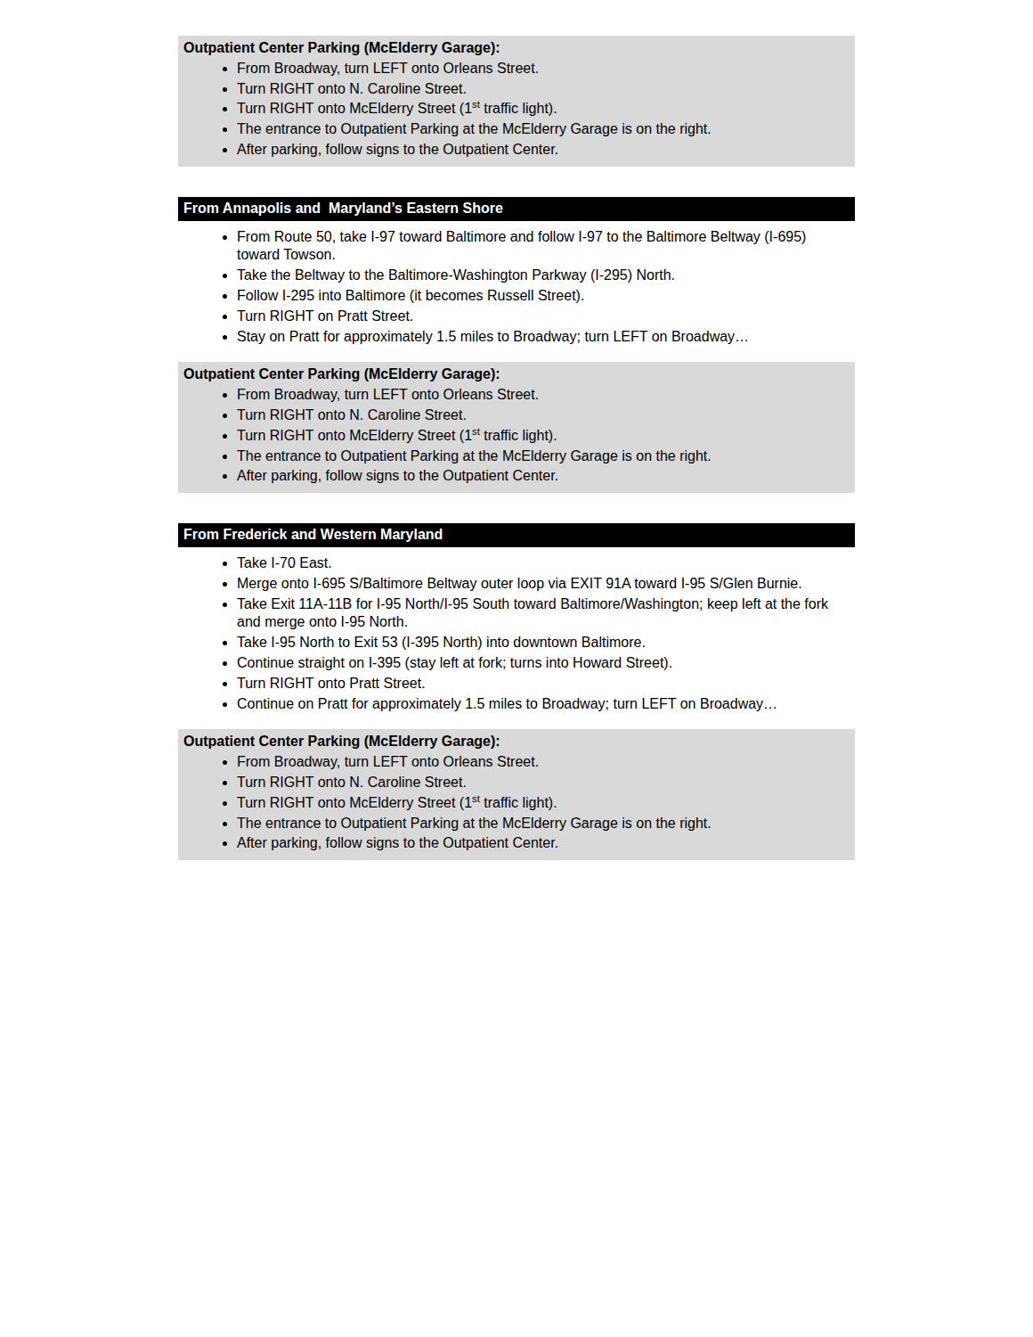Outpatient Center Parking (McElderry Garage):
From Broadway, turn LEFT onto Orleans Street.
Turn RIGHT onto N. Caroline Street.
Turn RIGHT onto McElderry Street (1st traffic light).
The entrance to Outpatient Parking at the McElderry Garage is on the right.
After parking, follow signs to the Outpatient Center.
From Annapolis and Maryland’s Eastern Shore
From Route 50, take I-97 toward Baltimore and follow I-97 to the Baltimore Beltway (I-695) toward Towson.
Take the Beltway to the Baltimore-Washington Parkway (I-295) North.
Follow I-295 into Baltimore (it becomes Russell Street).
Turn RIGHT on Pratt Street.
Stay on Pratt for approximately 1.5 miles to Broadway; turn LEFT on Broadway…
Outpatient Center Parking (McElderry Garage):
From Broadway, turn LEFT onto Orleans Street.
Turn RIGHT onto N. Caroline Street.
Turn RIGHT onto McElderry Street (1st traffic light).
The entrance to Outpatient Parking at the McElderry Garage is on the right.
After parking, follow signs to the Outpatient Center.
From Frederick and Western Maryland
Take I-70 East.
Merge onto I-695 S/Baltimore Beltway outer loop via EXIT 91A toward I-95 S/Glen Burnie.
Take Exit 11A-11B for I-95 North/I-95 South toward Baltimore/Washington; keep left at the fork and merge onto I-95 North.
Take I-95 North to Exit 53 (I-395 North) into downtown Baltimore.
Continue straight on I-395 (stay left at fork; turns into Howard Street).
Turn RIGHT onto Pratt Street.
Continue on Pratt for approximately 1.5 miles to Broadway; turn LEFT on Broadway…
Outpatient Center Parking (McElderry Garage):
From Broadway, turn LEFT onto Orleans Street.
Turn RIGHT onto N. Caroline Street.
Turn RIGHT onto McElderry Street (1st traffic light).
The entrance to Outpatient Parking at the McElderry Garage is on the right.
After parking, follow signs to the Outpatient Center.